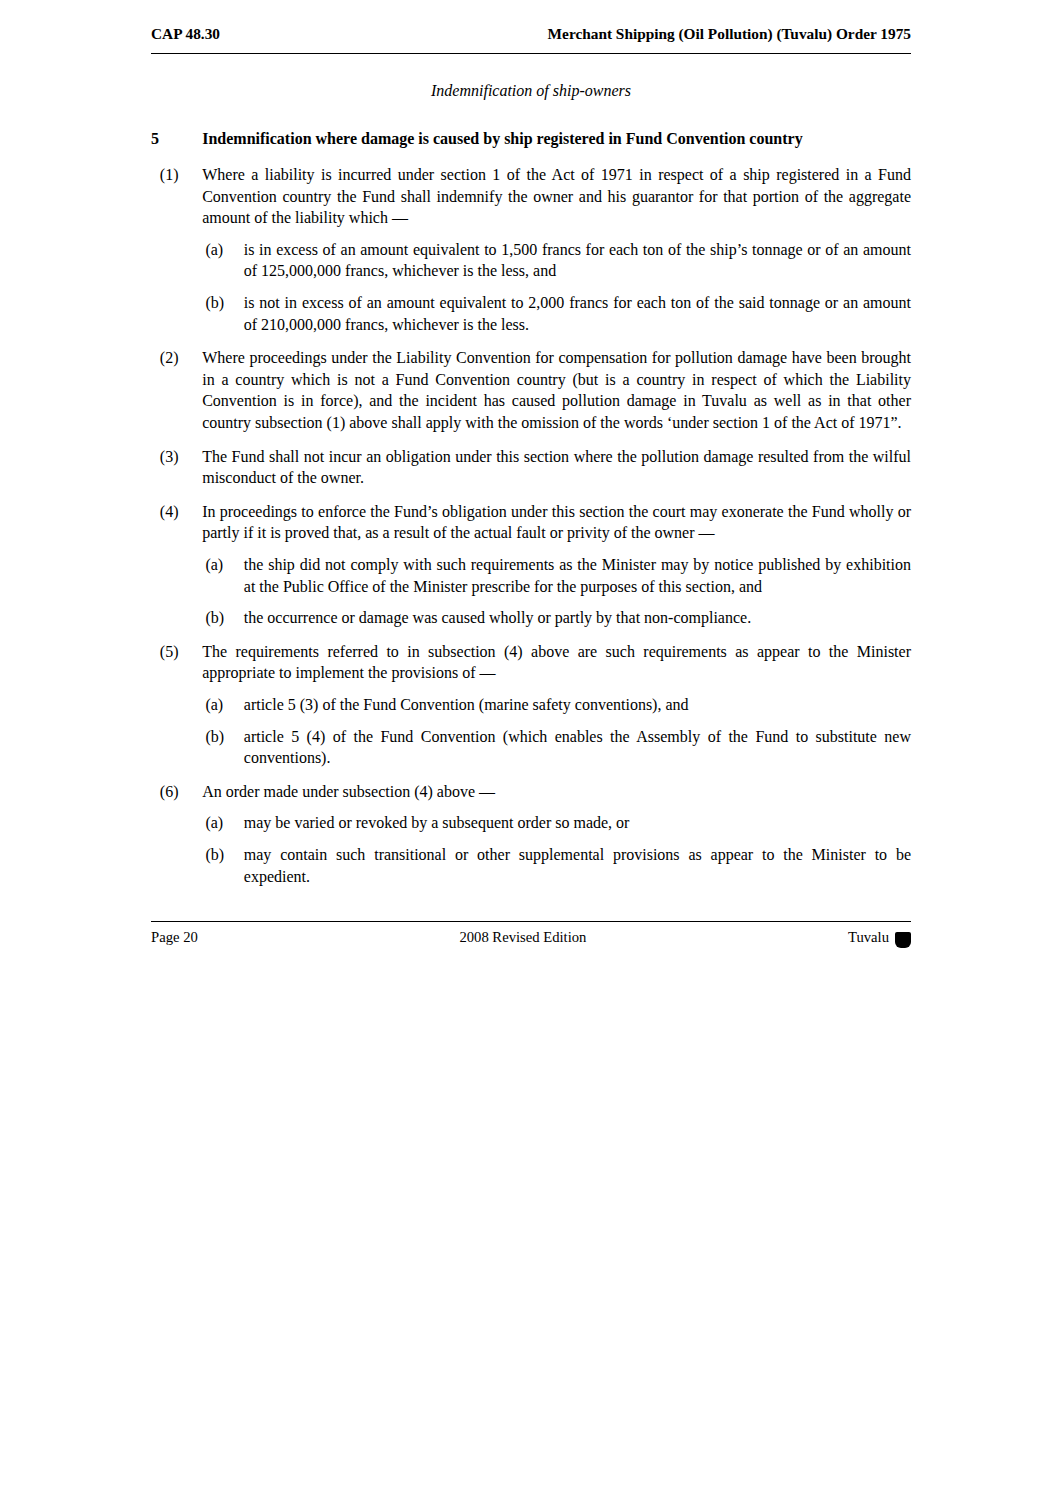CAP 48.30
Merchant Shipping (Oil Pollution) (Tuvalu) Order 1975
Indemnification of ship-owners
5 Indemnification where damage is caused by ship registered in Fund Convention country
(1) Where a liability is incurred under section 1 of the Act of 1971 in respect of a ship registered in a Fund Convention country the Fund shall indemnify the owner and his guarantor for that portion of the aggregate amount of the liability which —
(a) is in excess of an amount equivalent to 1,500 francs for each ton of the ship’s tonnage or of an amount of 125,000,000 francs, whichever is the less, and
(b) is not in excess of an amount equivalent to 2,000 francs for each ton of the said tonnage or an amount of 210,000,000 francs, whichever is the less.
(2) Where proceedings under the Liability Convention for compensation for pollution damage have been brought in a country which is not a Fund Convention country (but is a country in respect of which the Liability Convention is in force), and the incident has caused pollution damage in Tuvalu as well as in that other country subsection (1) above shall apply with the omission of the words ‘under section 1 of the Act of 1971”.
(3) The Fund shall not incur an obligation under this section where the pollution damage resulted from the wilful misconduct of the owner.
(4) In proceedings to enforce the Fund’s obligation under this section the court may exonerate the Fund wholly or partly if it is proved that, as a result of the actual fault or privity of the owner —
(a) the ship did not comply with such requirements as the Minister may by notice published by exhibition at the Public Office of the Minister prescribe for the purposes of this section, and
(b) the occurrence or damage was caused wholly or partly by that non-compliance.
(5) The requirements referred to in subsection (4) above are such requirements as appear to the Minister appropriate to implement the provisions of —
(a) article 5 (3) of the Fund Convention (marine safety conventions), and
(b) article 5 (4) of the Fund Convention (which enables the Assembly of the Fund to substitute new conventions).
(6) An order made under subsection (4) above —
(a) may be varied or revoked by a subsequent order so made, or
(b) may contain such transitional or other supplemental provisions as appear to the Minister to be expedient.
Page 20
2008 Revised Edition
Tuvalu